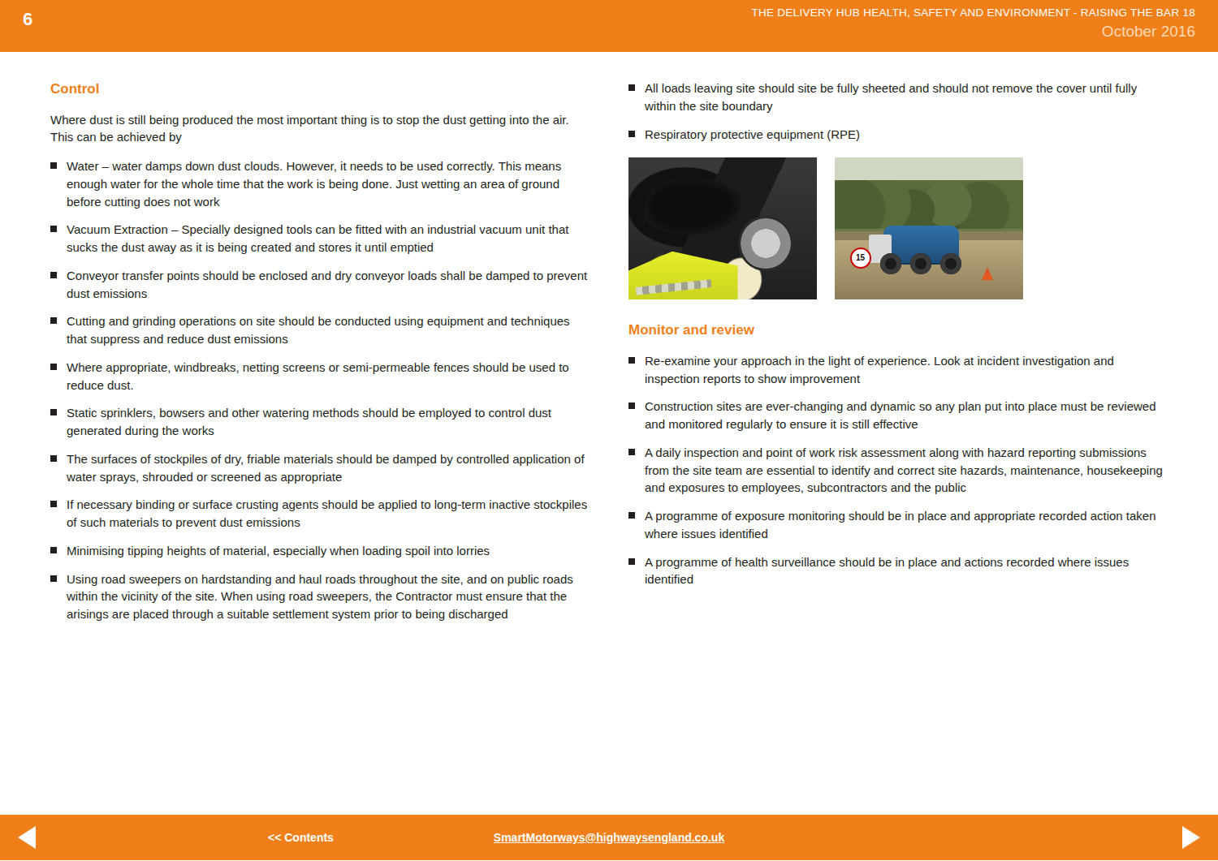6
THE DELIVERY HUB HEALTH, SAFETY AND ENVIRONMENT - RAISING THE BAR 18
October 2016
Control
Where dust is still being produced the most important thing is to stop the dust getting into the air. This can be achieved by
Water – water damps down dust clouds. However, it needs to be used correctly. This means enough water for the whole time that the work is being done. Just wetting an area of ground before cutting does not work
Vacuum Extraction – Specially designed tools can be fitted with an industrial vacuum unit that sucks the dust away as it is being created and stores it until emptied
Conveyor transfer points should be enclosed and dry conveyor loads shall be damped to prevent dust emissions
Cutting and grinding operations on site should be conducted using equipment and techniques that suppress and reduce dust emissions
Where appropriate, windbreaks, netting screens or semi-permeable fences should be used to reduce dust.
Static sprinklers, bowsers and other watering methods should be employed to control dust generated during the works
The surfaces of stockpiles of dry, friable materials should be damped by controlled application of water sprays, shrouded or screened as appropriate
If necessary binding or surface crusting agents should be applied to long-term inactive stockpiles of such materials to prevent dust emissions
Minimising tipping heights of material, especially when loading spoil into lorries
Using road sweepers on hardstanding and haul roads throughout the site, and on public roads within the vicinity of the site. When using road sweepers, the Contractor must ensure that the arisings are placed through a suitable settlement system prior to being discharged
All loads leaving site should site be fully sheeted and should not remove the cover until fully within the site boundary
Respiratory protective equipment (RPE)
NAKAYA Tornado
15
Monitor and review
Re-examine your approach in the light of experience. Look at incident investigation and inspection reports to show improvement
Construction sites are ever-changing and dynamic so any plan put into place must be reviewed and monitored regularly to ensure it is still effective
A daily inspection and point of work risk assessment along with hazard reporting submissions from the site team are essential to identify and correct site hazards, maintenance, housekeeping and exposures to employees, subcontractors and the public
A programme of exposure monitoring should be in place and appropriate recorded action taken where issues identified
A programme of health surveillance should be in place and actions recorded where issues identified
<< Contents SmartMotorways@highwaysengland.co.uk